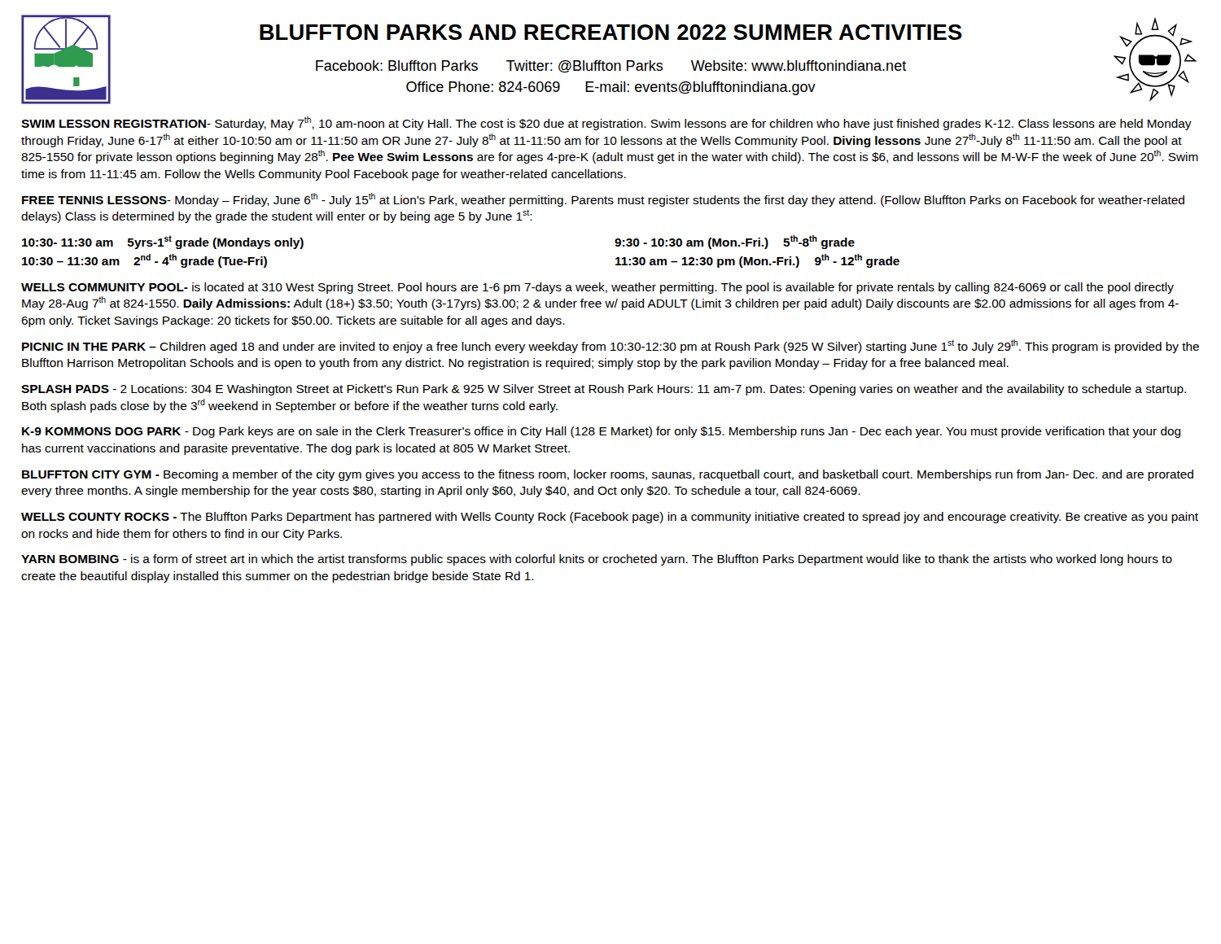BLUFFTON PARKS AND RECREATION 2022 SUMMER ACTIVITIES
Facebook: Bluffton Parks Twitter: @Bluffton Parks Website: www.blufftonindiana.net
Office Phone: 824-6069 E-mail: events@blufftonindiana.gov
SWIM LESSON REGISTRATION- Saturday, May 7th, 10 am-noon at City Hall. The cost is $20 due at registration. Swim lessons are for children who have just finished grades K-12. Class lessons are held Monday through Friday, June 6-17th at either 10-10:50 am or 11-11:50 am OR June 27- July 8th at 11-11:50 am for 10 lessons at the Wells Community Pool. Diving lessons June 27th-July 8th 11-11:50 am. Call the pool at 825-1550 for private lesson options beginning May 28th. Pee Wee Swim Lessons are for ages 4-pre-K (adult must get in the water with child). The cost is $6, and lessons will be M-W-F the week of June 20th. Swim time is from 11-11:45 am. Follow the Wells Community Pool Facebook page for weather-related cancellations.
FREE TENNIS LESSONS- Monday – Friday, June 6th - July 15th at Lion's Park, weather permitting. Parents must register students the first day they attend. (Follow Bluffton Parks on Facebook for weather-related delays) Class is determined by the grade the student will enter or by being age 5 by June 1st:
10:30- 11:30 am 5yrs-1st grade (Mondays only)
9:30 - 10:30 am (Mon.-Fri.)5th-8th grade
10:30 – 11:30 am 2nd - 4th grade (Tue-Fri)
11:30 am – 12:30 pm (Mon.-Fri.)9th - 12th grade
WELLS COMMUNITY POOL- is located at 310 West Spring Street. Pool hours are 1-6 pm 7-days a week, weather permitting. The pool is available for private rentals by calling 824-6069 or call the pool directly May 28-Aug 7th at 824-1550. Daily Admissions: Adult (18+) $3.50; Youth (3-17yrs) $3.00; 2 & under free w/ paid ADULT (Limit 3 children per paid adult) Daily discounts are $2.00 admissions for all ages from 4-6pm only. Ticket Savings Package: 20 tickets for $50.00. Tickets are suitable for all ages and days.
PICNIC IN THE PARK – Children aged 18 and under are invited to enjoy a free lunch every weekday from 10:30-12:30 pm at Roush Park (925 W Silver) starting June 1st to July 29th. This program is provided by the Bluffton Harrison Metropolitan Schools and is open to youth from any district. No registration is required; simply stop by the park pavilion Monday – Friday for a free balanced meal.
SPLASH PADS - 2 Locations: 304 E Washington Street at Pickett's Run Park & 925 W Silver Street at Roush Park Hours: 11 am-7 pm. Dates: Opening varies on weather and the availability to schedule a startup. Both splash pads close by the 3rd weekend in September or before if the weather turns cold early.
K-9 KOMMONS DOG PARK - Dog Park keys are on sale in the Clerk Treasurer's office in City Hall (128 E Market) for only $15. Membership runs Jan - Dec each year. You must provide verification that your dog has current vaccinations and parasite preventative. The dog park is located at 805 W Market Street.
BLUFFTON CITY GYM - Becoming a member of the city gym gives you access to the fitness room, locker rooms, saunas, racquetball court, and basketball court. Memberships run from Jan- Dec. and are prorated every three months. A single membership for the year costs $80, starting in April only $60, July $40, and Oct only $20. To schedule a tour, call 824-6069.
WELLS COUNTY ROCKS - The Bluffton Parks Department has partnered with Wells County Rock (Facebook page) in a community initiative created to spread joy and encourage creativity. Be creative as you paint on rocks and hide them for others to find in our City Parks.
YARN BOMBING - is a form of street art in which the artist transforms public spaces with colorful knits or crocheted yarn. The Bluffton Parks Department would like to thank the artists who worked long hours to create the beautiful display installed this summer on the pedestrian bridge beside State Rd 1.